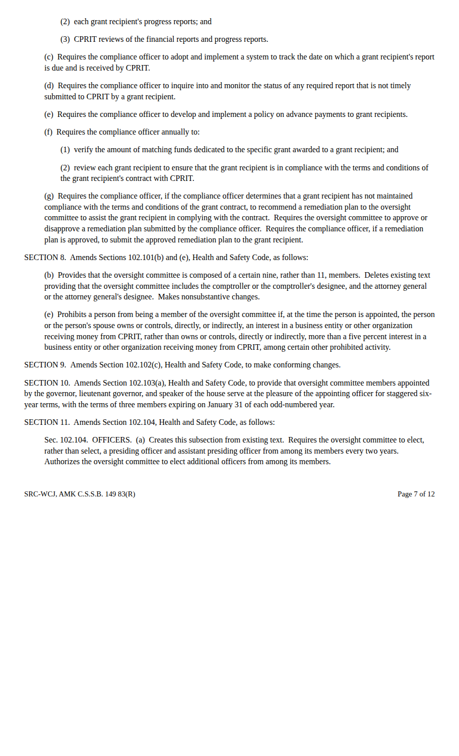(2) each grant recipient's progress reports; and
(3) CPRIT reviews of the financial reports and progress reports.
(c) Requires the compliance officer to adopt and implement a system to track the date on which a grant recipient's report is due and is received by CPRIT.
(d) Requires the compliance officer to inquire into and monitor the status of any required report that is not timely submitted to CPRIT by a grant recipient.
(e) Requires the compliance officer to develop and implement a policy on advance payments to grant recipients.
(f) Requires the compliance officer annually to:
(1) verify the amount of matching funds dedicated to the specific grant awarded to a grant recipient; and
(2) review each grant recipient to ensure that the grant recipient is in compliance with the terms and conditions of the grant recipient's contract with CPRIT.
(g) Requires the compliance officer, if the compliance officer determines that a grant recipient has not maintained compliance with the terms and conditions of the grant contract, to recommend a remediation plan to the oversight committee to assist the grant recipient in complying with the contract. Requires the oversight committee to approve or disapprove a remediation plan submitted by the compliance officer. Requires the compliance officer, if a remediation plan is approved, to submit the approved remediation plan to the grant recipient.
SECTION 8. Amends Sections 102.101(b) and (e), Health and Safety Code, as follows:
(b) Provides that the oversight committee is composed of a certain nine, rather than 11, members. Deletes existing text providing that the oversight committee includes the comptroller or the comptroller's designee, and the attorney general or the attorney general's designee. Makes nonsubstantive changes.
(e) Prohibits a person from being a member of the oversight committee if, at the time the person is appointed, the person or the person's spouse owns or controls, directly, or indirectly, an interest in a business entity or other organization receiving money from CPRIT, rather than owns or controls, directly or indirectly, more than a five percent interest in a business entity or other organization receiving money from CPRIT, among certain other prohibited activity.
SECTION 9. Amends Section 102.102(c), Health and Safety Code, to make conforming changes.
SECTION 10. Amends Section 102.103(a), Health and Safety Code, to provide that oversight committee members appointed by the governor, lieutenant governor, and speaker of the house serve at the pleasure of the appointing officer for staggered six-year terms, with the terms of three members expiring on January 31 of each odd-numbered year.
SECTION 11. Amends Section 102.104, Health and Safety Code, as follows:
Sec. 102.104. OFFICERS. (a) Creates this subsection from existing text. Requires the oversight committee to elect, rather than select, a presiding officer and assistant presiding officer from among its members every two years. Authorizes the oversight committee to elect additional officers from among its members.
SRC-WCJ, AMK C.S.S.B. 149 83(R)
Page 7 of 12